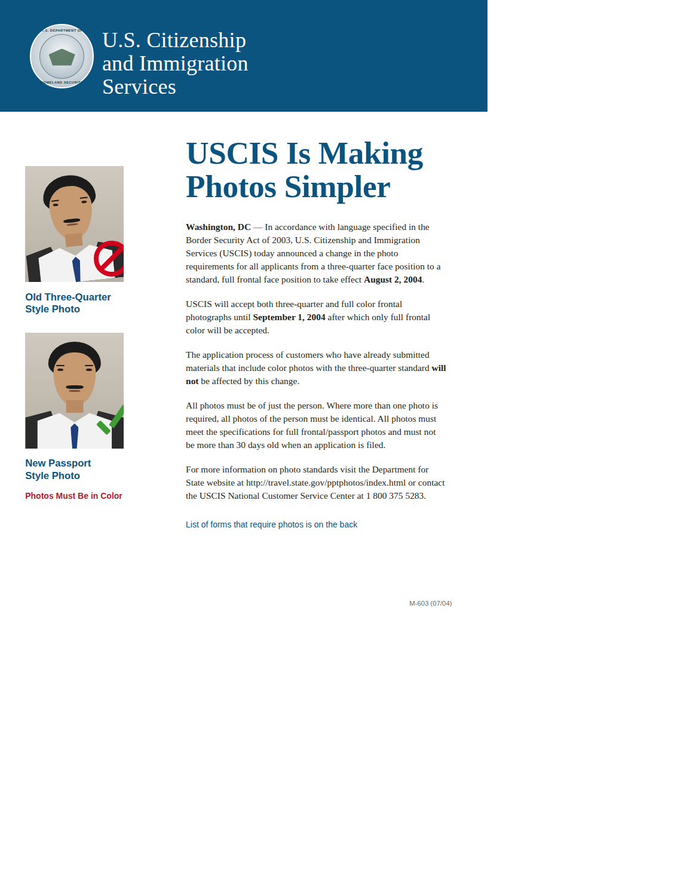U.S. DEPARTMENT OF
HOMELAND SECURITY
U.S. Citizenship and Immigration Services
Old Three-Quarter
Style Photo
New Passport
Style Photo
Photos Must Be in Color
USCIS Is Making Photos Simpler
Washington, DC — In accordance with language specified in the Border Security Act of 2003, U.S. Citizenship and Immigration Services (USCIS) today announced a change in the photo requirements for all applicants from a three-quarter face position to a standard, full frontal face position to take effect August 2, 2004.
USCIS will accept both three-quarter and full color frontal photographs until September 1, 2004 after which only full frontal color will be accepted.
The application process of customers who have already submitted materials that include color photos with the three-quarter standard will not be affected by this change.
All photos must be of just the person. Where more than one photo is required, all photos of the person must be identical. All photos must meet the specifications for full frontal/passport photos and must not be more than 30 days old when an application is filed.
For more information on photo standards visit the Department for State website at http://travel.state.gov/pptphotos/index.html or contact the USCIS National Customer Service Center at 1 800 375 5283.
List of forms that require photos is on the back
M-603 (07/04)